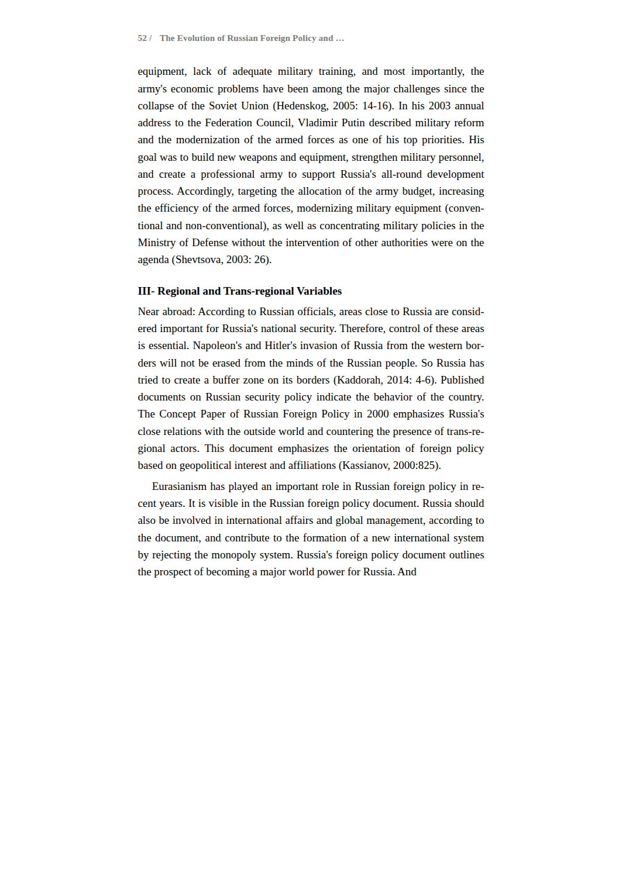52 /The Evolution of Russian Foreign Policy and …
equipment, lack of adequate military training, and most importantly, the army's economic problems have been among the major challenges since the collapse of the Soviet Union (Hedenskog, 2005: 14-16). In his 2003 annual address to the Federation Council, Vladimir Putin described military reform and the modernization of the armed forces as one of his top priorities. His goal was to build new weapons and equipment, strengthen military personnel, and create a professional army to support Russia's all-round development process. Accordingly, targeting the allocation of the army budget, increasing the efficiency of the armed forces, modernizing military equipment (conventional and non-conventional), as well as concentrating military policies in the Ministry of Defense without the intervention of other authorities were on the agenda (Shevtsova, 2003: 26).
III- Regional and Trans-regional Variables
Near abroad: According to Russian officials, areas close to Russia are considered important for Russia's national security. Therefore, control of these areas is essential. Napoleon's and Hitler's invasion of Russia from the western borders will not be erased from the minds of the Russian people. So Russia has tried to create a buffer zone on its borders (Kaddorah, 2014: 4-6). Published documents on Russian security policy indicate the behavior of the country. The Concept Paper of Russian Foreign Policy in 2000 emphasizes Russia's close relations with the outside world and countering the presence of trans-regional actors. This document emphasizes the orientation of foreign policy based on geopolitical interest and affiliations (Kassianov, 2000:825).
Eurasianism has played an important role in Russian foreign policy in recent years. It is visible in the Russian foreign policy document. Russia should also be involved in international affairs and global management, according to the document, and contribute to the formation of a new international system by rejecting the monopoly system. Russia's foreign policy document outlines the prospect of becoming a major world power for Russia. And